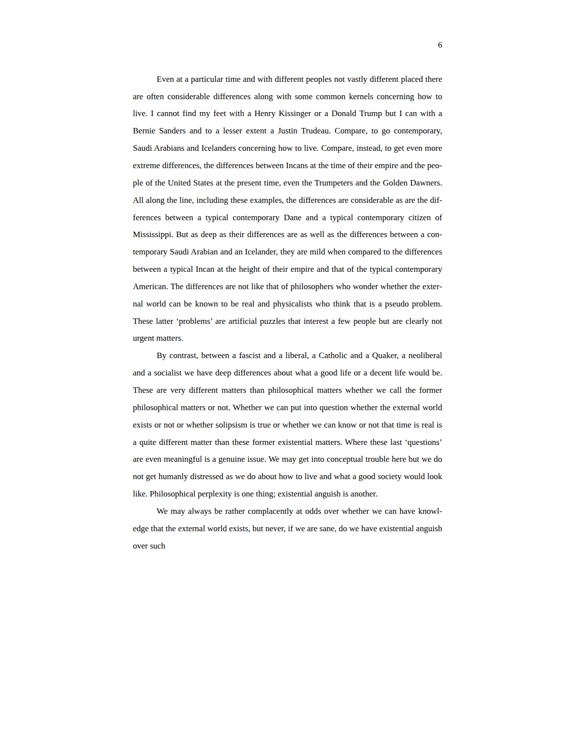6
Even at a particular time and with different peoples not vastly different placed there are often considerable differences along with some common kernels concerning how to live. I cannot find my feet with a Henry Kissinger or a Donald Trump but I can with a Bernie Sanders and to a lesser extent a Justin Trudeau. Compare, to go contemporary, Saudi Arabians and Icelanders concerning how to live. Compare, instead, to get even more extreme differences, the differences between Incans at the time of their empire and the people of the United States at the present time, even the Trumpeters and the Golden Dawners. All along the line, including these examples, the differences are considerable as are the differences between a typical contemporary Dane and a typical contemporary citizen of Mississippi. But as deep as their differences are as well as the differences between a contemporary Saudi Arabian and an Icelander, they are mild when compared to the differences between a typical Incan at the height of their empire and that of the typical contemporary American. The differences are not like that of philosophers who wonder whether the external world can be known to be real and physicalists who think that is a pseudo problem. These latter ‘problems’ are artificial puzzles that interest a few people but are clearly not urgent matters.
By contrast, between a fascist and a liberal, a Catholic and a Quaker, a neoliberal and a socialist we have deep differences about what a good life or a decent life would be. These are very different matters than philosophical matters whether we call the former philosophical matters or not. Whether we can put into question whether the external world exists or not or whether solipsism is true or whether we can know or not that time is real is a quite different matter than these former existential matters. Where these last ‘questions’ are even meaningful is a genuine issue. We may get into conceptual trouble here but we do not get humanly distressed as we do about how to live and what a good society would look like. Philosophical perplexity is one thing; existential anguish is another.
We may always be rather complacently at odds over whether we can have knowledge that the external world exists, but never, if we are sane, do we have existential anguish over such